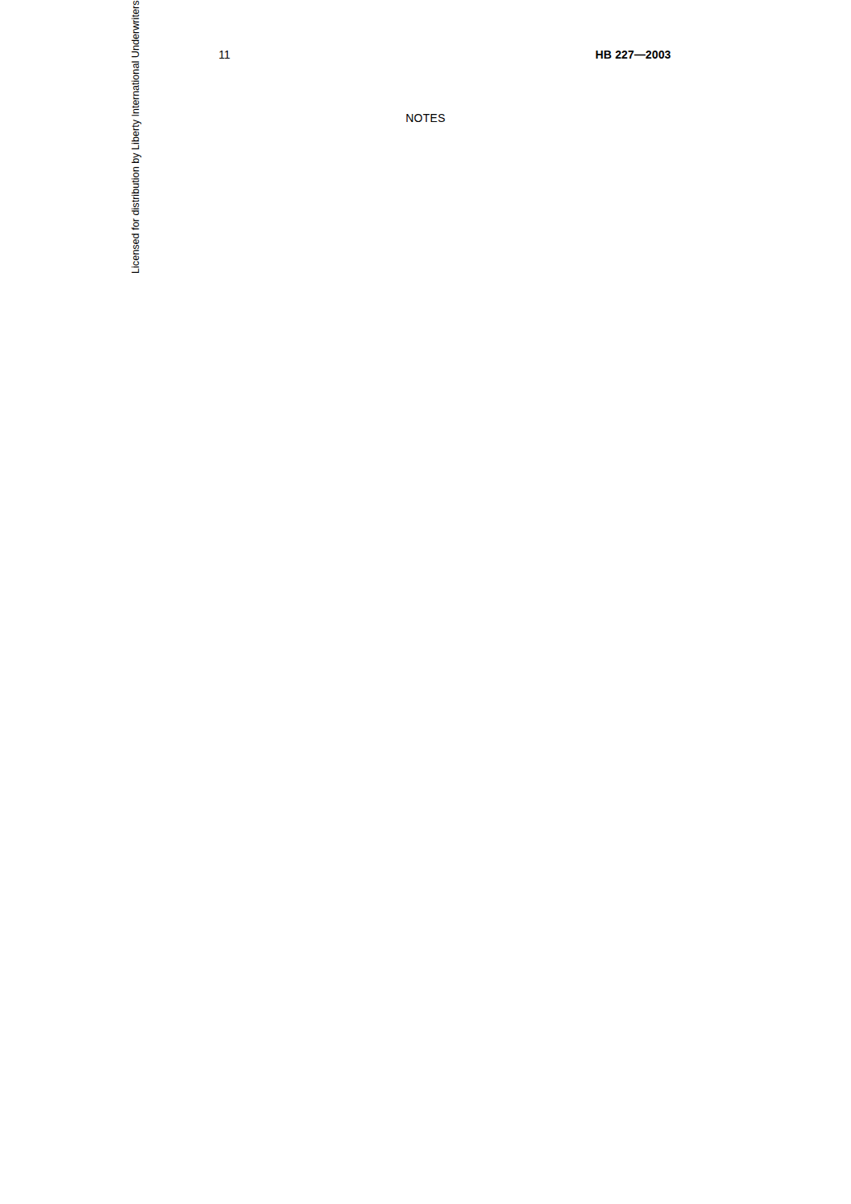11 HB 227—2003
NOTES
Licensed for distribution by Liberty International Underwriters under agreement 0603-C028